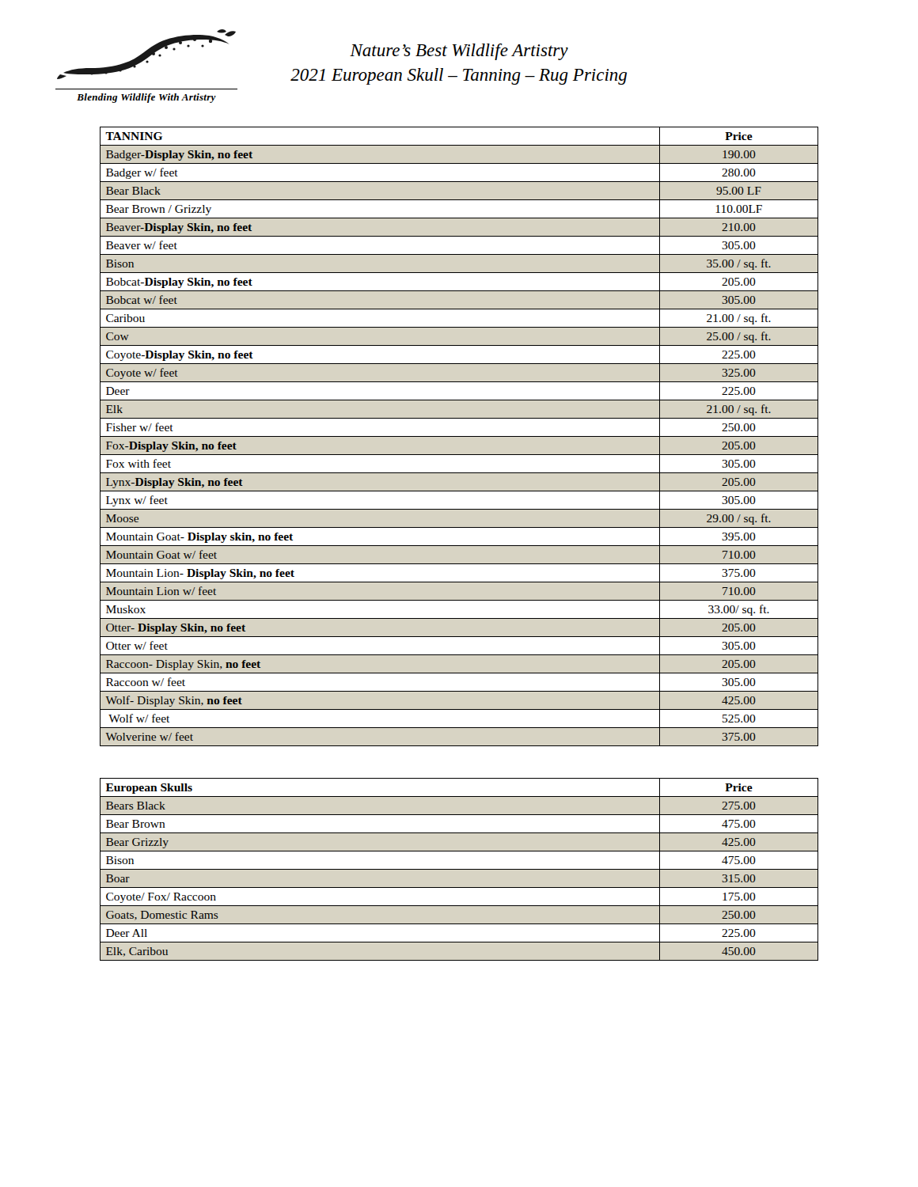Blending Wildlife With Artistry
Nature’s Best Wildlife Artistry
2021 European Skull – Tanning – Rug Pricing
| TANNING | Price |
| --- | --- |
| Badger- Display Skin, no feet | 190.00 |
| Badger w/ feet | 280.00 |
| Bear Black | 95.00 LF |
| Bear Brown / Grizzly | 110.00LF |
| Beaver- Display Skin, no feet | 210.00 |
| Beaver w/ feet | 305.00 |
| Bison | 35.00 / sq. ft. |
| Bobcat- Display Skin, no feet | 205.00 |
| Bobcat w/ feet | 305.00 |
| Caribou | 21.00 / sq. ft. |
| Cow | 25.00 / sq. ft. |
| Coyote- Display Skin, no feet | 225.00 |
| Coyote w/ feet | 325.00 |
| Deer | 225.00 |
| Elk | 21.00 / sq. ft. |
| Fisher w/ feet | 250.00 |
| Fox- Display Skin, no feet | 205.00 |
| Fox with feet | 305.00 |
| Lynx- Display Skin, no feet | 205.00 |
| Lynx w/ feet | 305.00 |
| Moose | 29.00 / sq. ft. |
| Mountain Goat- Display skin, no feet | 395.00 |
| Mountain Goat w/ feet | 710.00 |
| Mountain Lion- Display Skin, no feet | 375.00 |
| Mountain Lion w/ feet | 710.00 |
| Muskox | 33.00/ sq. ft. |
| Otter- Display Skin, no feet | 205.00 |
| Otter w/ feet | 305.00 |
| Raccoon- Display Skin, no feet | 205.00 |
| Raccoon w/ feet | 305.00 |
| Wolf- Display Skin, no feet | 425.00 |
| Wolf w/ feet | 525.00 |
| Wolverine w/ feet | 375.00 |
| European Skulls | Price |
| --- | --- |
| Bears Black | 275.00 |
| Bear Brown | 475.00 |
| Bear Grizzly | 425.00 |
| Bison | 475.00 |
| Boar | 315.00 |
| Coyote/ Fox/ Raccoon | 175.00 |
| Goats, Domestic Rams | 250.00 |
| Deer All | 225.00 |
| Elk, Caribou | 450.00 |